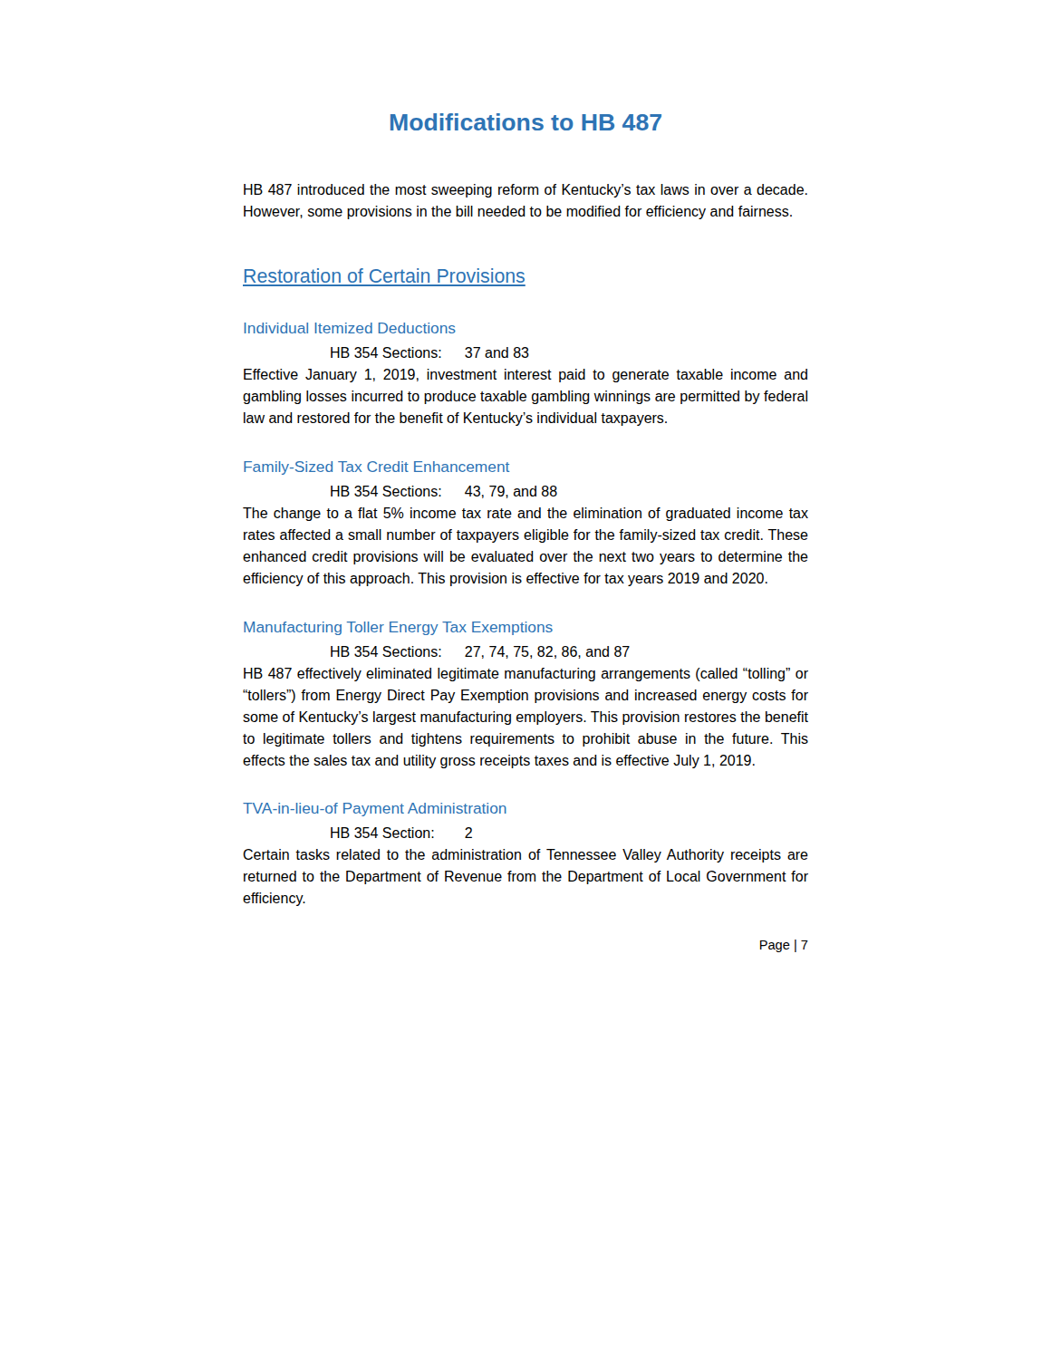Modifications to HB 487
HB 487 introduced the most sweeping reform of Kentucky’s tax laws in over a decade. However, some provisions in the bill needed to be modified for efficiency and fairness.
Restoration of Certain Provisions
Individual Itemized Deductions
HB 354 Sections: 37 and 83
Effective January 1, 2019, investment interest paid to generate taxable income and gambling losses incurred to produce taxable gambling winnings are permitted by federal law and restored for the benefit of Kentucky’s individual taxpayers.
Family-Sized Tax Credit Enhancement
HB 354 Sections: 43, 79, and 88
The change to a flat 5% income tax rate and the elimination of graduated income tax rates affected a small number of taxpayers eligible for the family-sized tax credit. These enhanced credit provisions will be evaluated over the next two years to determine the efficiency of this approach. This provision is effective for tax years 2019 and 2020.
Manufacturing Toller Energy Tax Exemptions
HB 354 Sections: 27, 74, 75, 82, 86, and 87
HB 487 effectively eliminated legitimate manufacturing arrangements (called “tolling” or “tollers”) from Energy Direct Pay Exemption provisions and increased energy costs for some of Kentucky’s largest manufacturing employers. This provision restores the benefit to legitimate tollers and tightens requirements to prohibit abuse in the future. This effects the sales tax and utility gross receipts taxes and is effective July 1, 2019.
TVA-in-lieu-of Payment Administration
HB 354 Section: 2
Certain tasks related to the administration of Tennessee Valley Authority receipts are returned to the Department of Revenue from the Department of Local Government for efficiency.
Page | 7